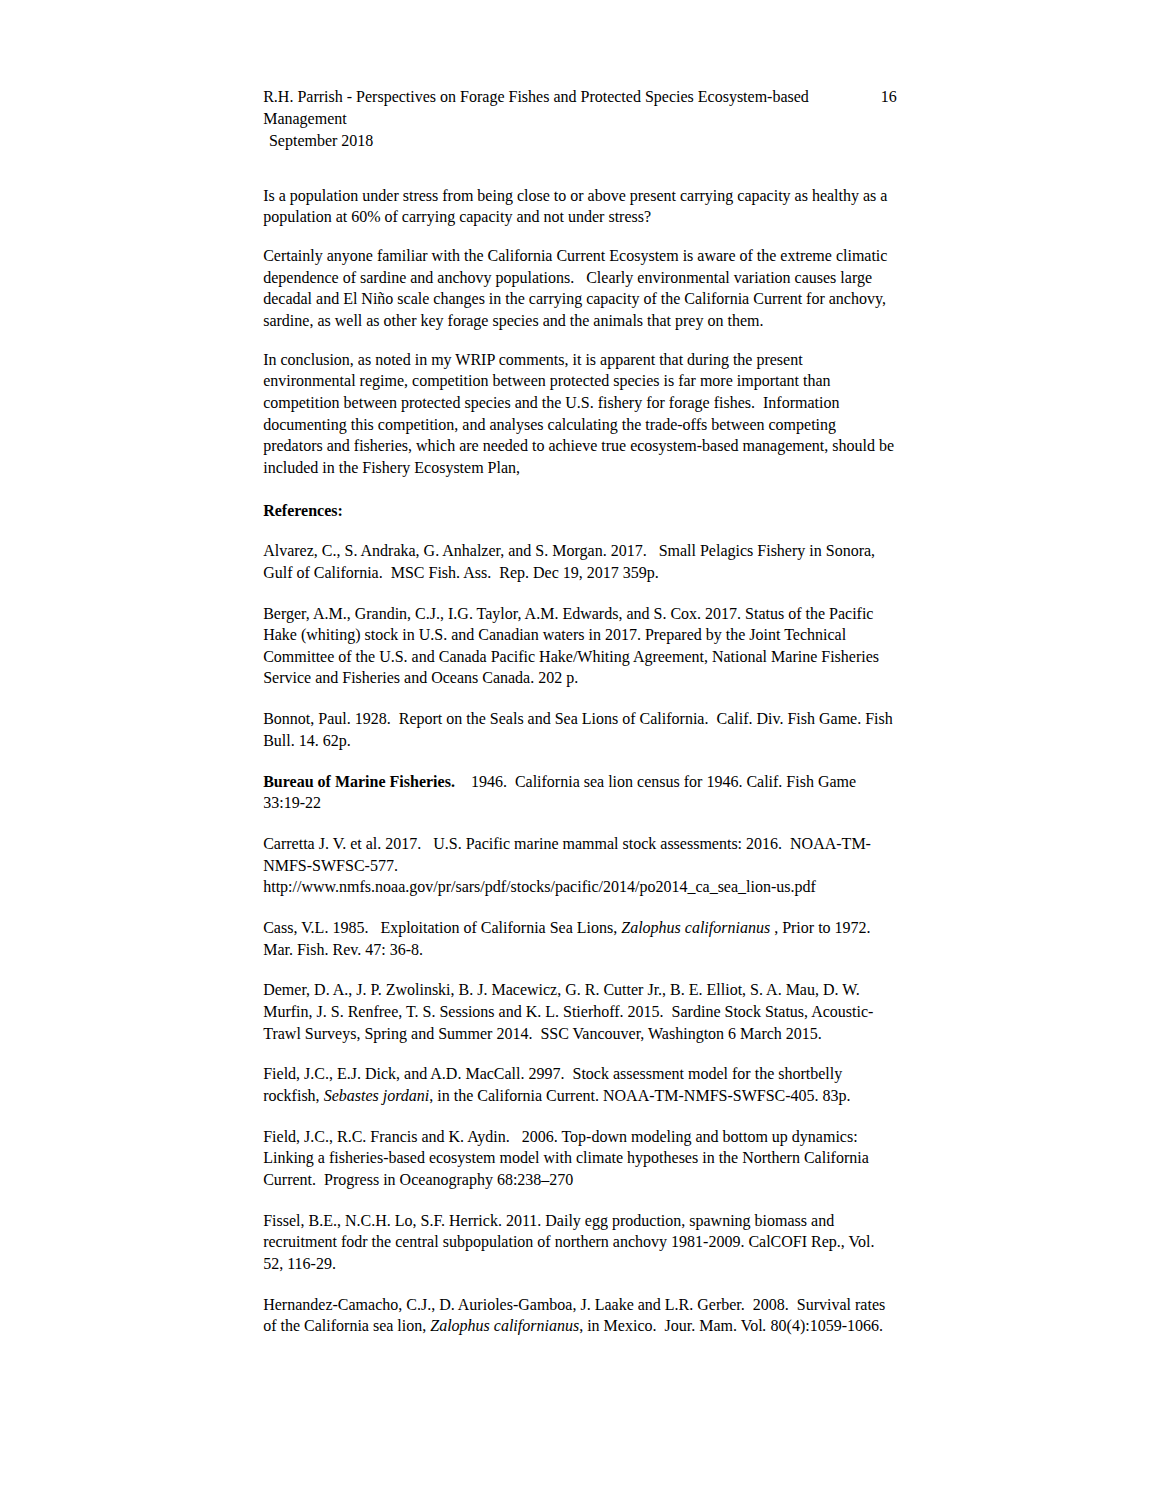R.H. Parrish - Perspectives on Forage Fishes and Protected Species Ecosystem-based Management September 2018
16
Is a population under stress from being close to or above present carrying capacity as healthy as a population at 60% of carrying capacity and not under stress?
Certainly anyone familiar with the California Current Ecosystem is aware of the extreme climatic dependence of sardine and anchovy populations. Clearly environmental variation causes large decadal and El Niño scale changes in the carrying capacity of the California Current for anchovy, sardine, as well as other key forage species and the animals that prey on them.
In conclusion, as noted in my WRIP comments, it is apparent that during the present environmental regime, competition between protected species is far more important than competition between protected species and the U.S. fishery for forage fishes. Information documenting this competition, and analyses calculating the trade-offs between competing predators and fisheries, which are needed to achieve true ecosystem-based management, should be included in the Fishery Ecosystem Plan,
References:
Alvarez, C., S. Andraka, G. Anhalzer, and S. Morgan. 2017. Small Pelagics Fishery in Sonora, Gulf of California. MSC Fish. Ass. Rep. Dec 19, 2017 359p.
Berger, A.M., Grandin, C.J., I.G. Taylor, A.M. Edwards, and S. Cox. 2017. Status of the Pacific Hake (whiting) stock in U.S. and Canadian waters in 2017. Prepared by the Joint Technical Committee of the U.S. and Canada Pacific Hake/Whiting Agreement, National Marine Fisheries Service and Fisheries and Oceans Canada. 202 p.
Bonnot, Paul. 1928. Report on the Seals and Sea Lions of California. Calif. Div. Fish Game. Fish Bull. 14. 62p.
Bureau of Marine Fisheries. 1946. California sea lion census for 1946. Calif. Fish Game 33:19-22
Carretta J. V. et al. 2017. U.S. Pacific marine mammal stock assessments: 2016. NOAA-TM-NMFS-SWFSC-577.
http://www.nmfs.noaa.gov/pr/sars/pdf/stocks/pacific/2014/po2014_ca_sea_lion-us.pdf
Cass, V.L. 1985. Exploitation of California Sea Lions, Zalophus californianus , Prior to 1972. Mar. Fish. Rev. 47: 36-8.
Demer, D. A., J. P. Zwolinski, B. J. Macewicz, G. R. Cutter Jr., B. E. Elliot, S. A. Mau, D. W. Murfin, J. S. Renfree, T. S. Sessions and K. L. Stierhoff. 2015. Sardine Stock Status, Acoustic-Trawl Surveys, Spring and Summer 2014. SSC Vancouver, Washington 6 March 2015.
Field, J.C., E.J. Dick, and A.D. MacCall. 2997. Stock assessment model for the shortbelly rockfish, Sebastes jordani, in the California Current. NOAA-TM-NMFS-SWFSC-405. 83p.
Field, J.C., R.C. Francis and K. Aydin. 2006. Top-down modeling and bottom up dynamics: Linking a fisheries-based ecosystem model with climate hypotheses in the Northern California Current. Progress in Oceanography 68:238–270
Fissel, B.E., N.C.H. Lo, S.F. Herrick. 2011. Daily egg production, spawning biomass and recruitment fodr the central subpopulation of northern anchovy 1981-2009. CalCOFI Rep., Vol. 52, 116-29.
Hernandez-Camacho, C.J., D. Aurioles-Gamboa, J. Laake and L.R. Gerber. 2008. Survival rates of the California sea lion, Zalophus californianus, in Mexico. Jour. Mam. Vol. 80(4):1059-1066.